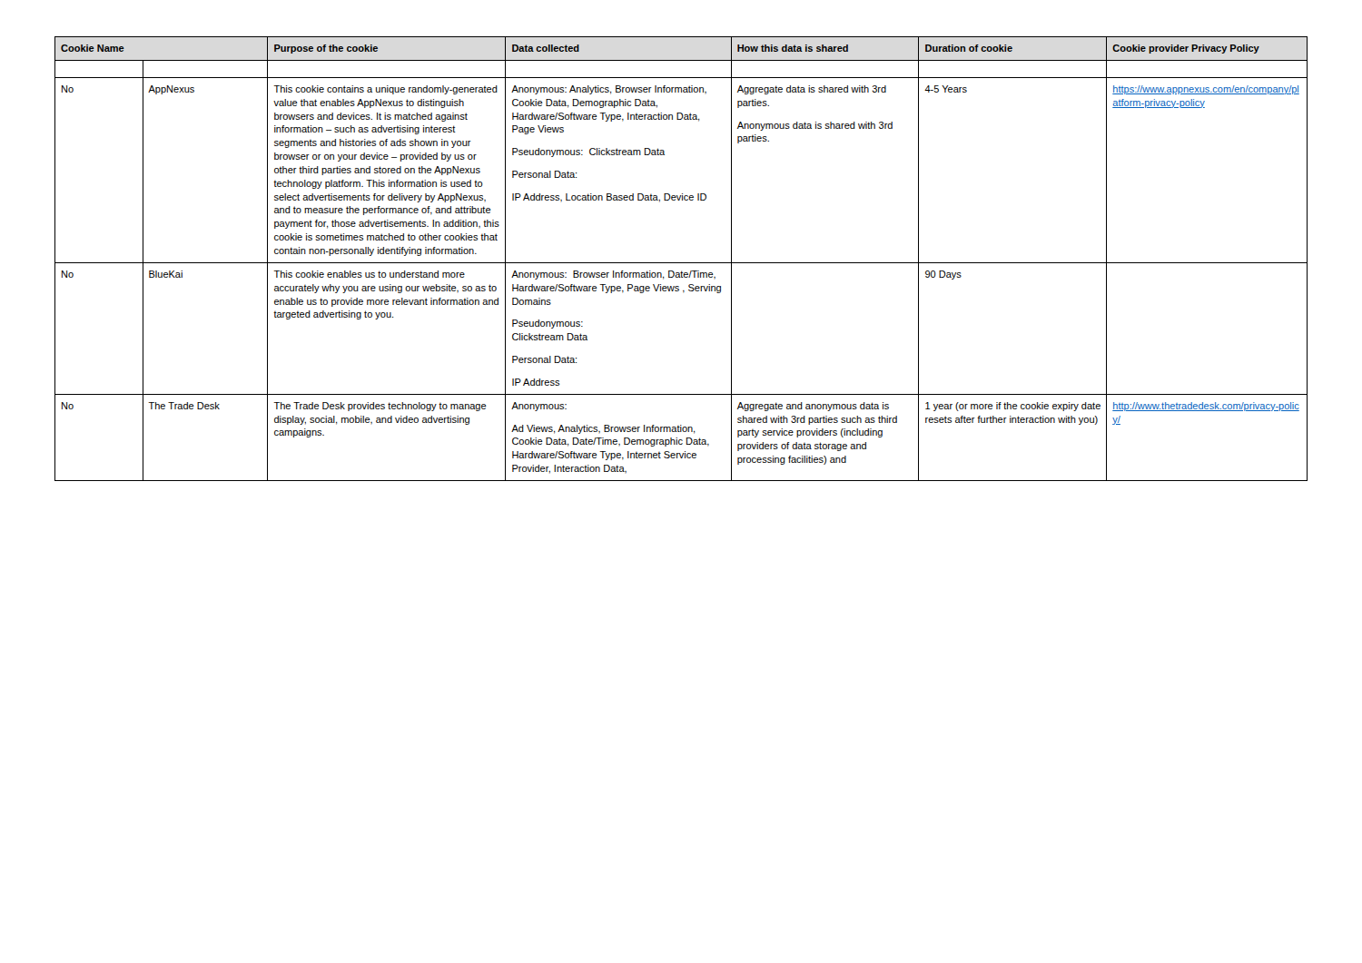| Cookie Name | Purpose of the cookie | Data collected | How this data is shared | Duration of cookie | Cookie provider Privacy Policy |
| --- | --- | --- | --- | --- | --- |
| No | AppNexus | This cookie contains a unique randomly-generated value that enables AppNexus to distinguish browsers and devices. It is matched against information – such as advertising interest segments and histories of ads shown in your browser or on your device – provided by us or other third parties and stored on the AppNexus technology platform. This information is used to select advertisements for delivery by AppNexus, and to measure the performance of, and attribute payment for, those advertisements. In addition, this cookie is sometimes matched to other cookies that contain non-personally identifying information. | Anonymous: Analytics, Browser Information, Cookie Data, Demographic Data, Hardware/Software Type, Interaction Data, Page Views Pseudonymous: Clickstream Data Personal Data: IP Address, Location Based Data, Device ID | Aggregate data is shared with 3rd parties. Anonymous data is shared with 3rd parties. | 4-5 Years | https://www.appnexus.com/en/company/platform-privacy-policy |
| No | BlueKai | This cookie enables us to understand more accurately why you are using our website, so as to enable us to provide more relevant information and targeted advertising to you. | Anonymous: Browser Information, Date/Time, Hardware/Software Type, Page Views , Serving Domains Pseudonymous: Clickstream Data Personal Data: IP Address | | 90 Days | |
| No | The Trade Desk | The Trade Desk provides technology to manage display, social, mobile, and video advertising campaigns. | Anonymous: Ad Views, Analytics, Browser Information, Cookie Data, Date/Time, Demographic Data, Hardware/Software Type, Internet Service Provider, Interaction Data, | Aggregate and anonymous data is shared with 3rd parties such as third party service providers (including providers of data storage and processing facilities) and | 1 year (or more if the cookie expiry date resets after further interaction with you) | http://www.thetradedesk.com/privacy-policy/ |